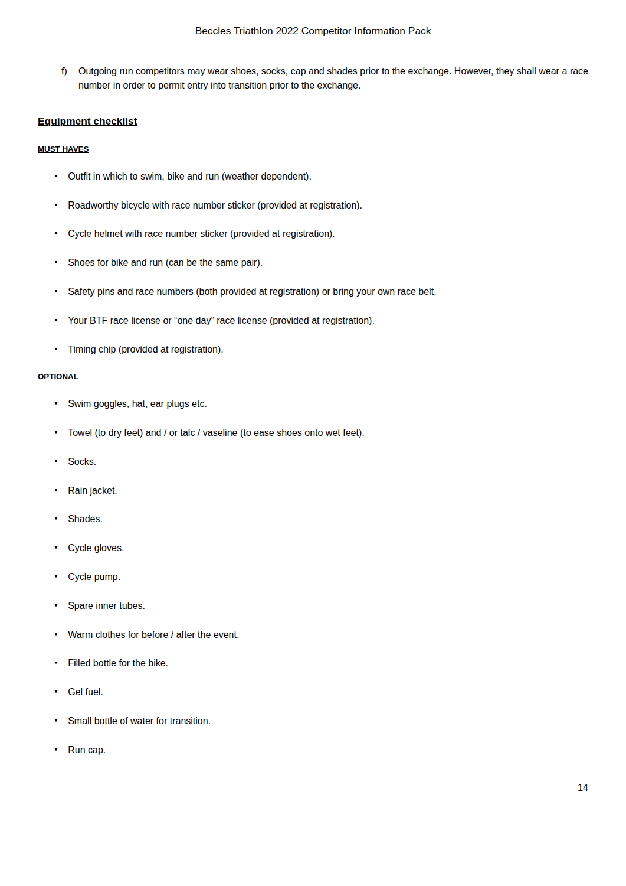Beccles Triathlon 2022 Competitor Information Pack
f) Outgoing run competitors may wear shoes, socks, cap and shades prior to the exchange. However, they shall wear a race number in order to permit entry into transition prior to the exchange.
Equipment checklist
MUST HAVES
Outfit in which to swim, bike and run (weather dependent).
Roadworthy bicycle with race number sticker (provided at registration).
Cycle helmet with race number sticker (provided at registration).
Shoes for bike and run (can be the same pair).
Safety pins and race numbers (both provided at registration) or bring your own race belt.
Your BTF race license or “one day” race license (provided at registration).
Timing chip (provided at registration).
OPTIONAL
Swim goggles, hat, ear plugs etc.
Towel (to dry feet) and / or talc / vaseline (to ease shoes onto wet feet).
Socks.
Rain jacket.
Shades.
Cycle gloves.
Cycle pump.
Spare inner tubes.
Warm clothes for before / after the event.
Filled bottle for the bike.
Gel fuel.
Small bottle of water for transition.
Run cap.
14